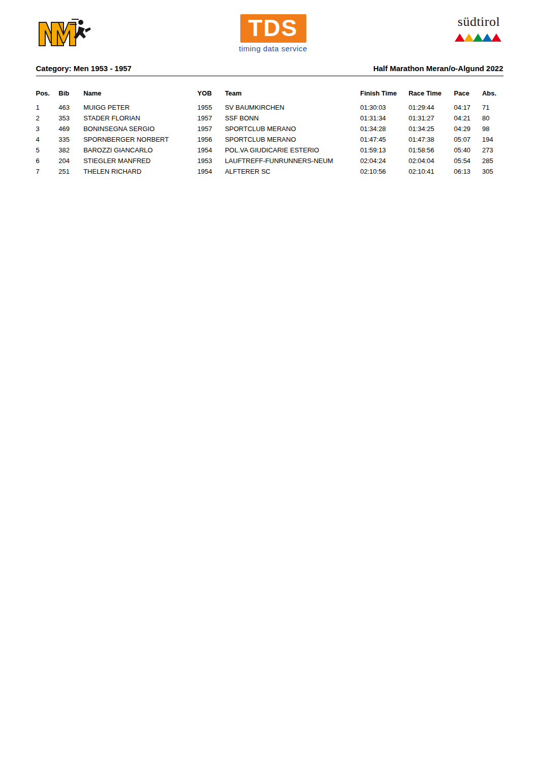TDS
timing data service
südtirol
Category: Men 1953 - 1957
Half Marathon Meran/o-Algund 2022
| Pos. | Bib | Name | YOB | Team | Finish Time | Race Time | Pace | Abs. |
| --- | --- | --- | --- | --- | --- | --- | --- | --- |
| 1 | 463 | MUIGG PETER | 1955 | SV BAUMKIRCHEN | 01:30:03 | 01:29:44 | 04:17 | 71 |
| 2 | 353 | STADER FLORIAN | 1957 | SSF BONN | 01:31:34 | 01:31:27 | 04:21 | 80 |
| 3 | 469 | BONINSEGNA SERGIO | 1957 | SPORTCLUB MERANO | 01:34:28 | 01:34:25 | 04:29 | 98 |
| 4 | 335 | SPORNBERGER NORBERT | 1956 | SPORTCLUB MERANO | 01:47:45 | 01:47:38 | 05:07 | 194 |
| 5 | 382 | BAROZZI GIANCARLO | 1954 | POL.VA GIUDICARIE ESTERIO | 01:59:13 | 01:58:56 | 05:40 | 273 |
| 6 | 204 | STIEGLER MANFRED | 1953 | LAUFTREFF-FUNRUNNERS-NEUM | 02:04:24 | 02:04:04 | 05:54 | 285 |
| 7 | 251 | THELEN RICHARD | 1954 | ALFTERER SC | 02:10:56 | 02:10:41 | 06:13 | 305 |